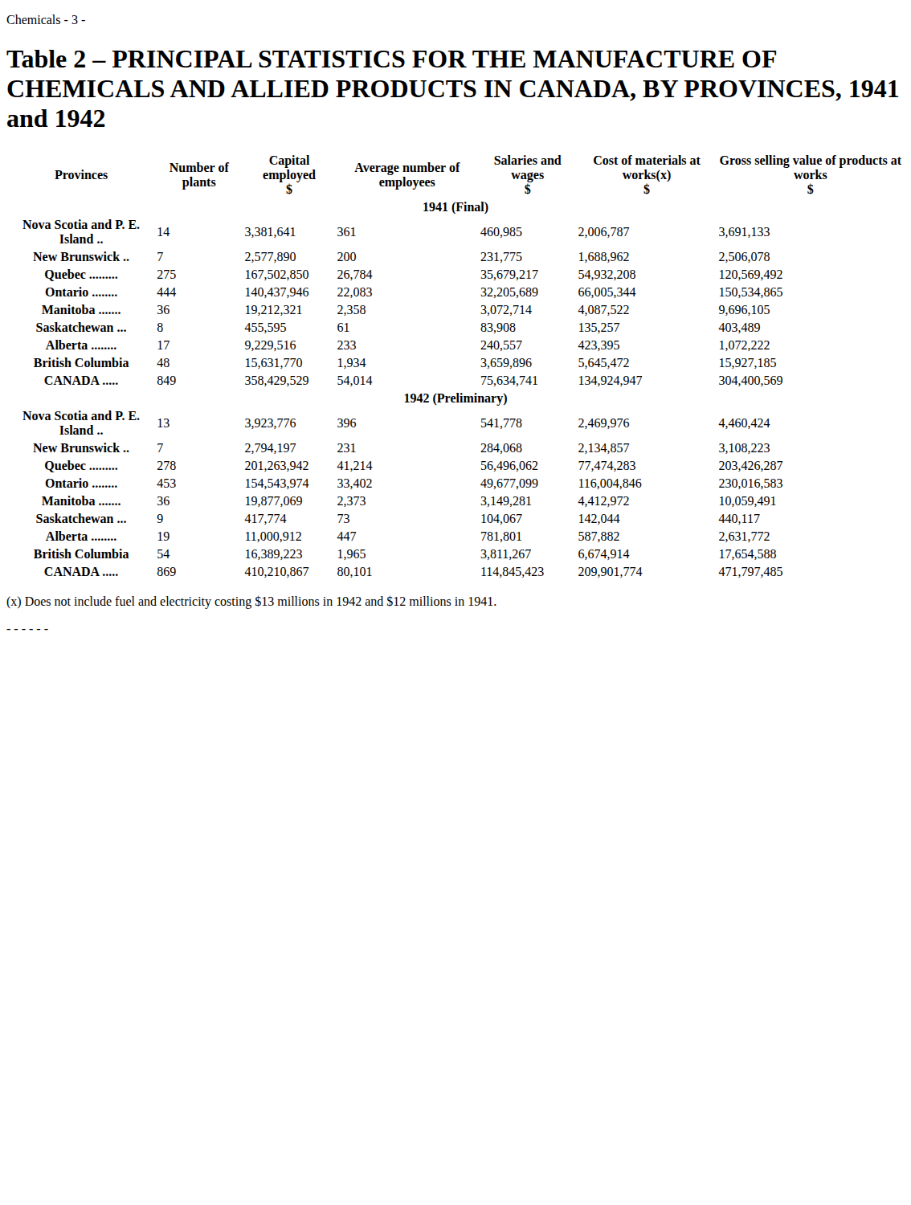Chemicals - 3 -
Table 2 – PRINCIPAL STATISTICS FOR THE MANUFACTURE OF CHEMICALS AND ALLIED PRODUCTS IN CANADA, BY PROVINCES, 1941 and 1942
| Provinces | Number of plants | Capital employed $ | Average number of employees | Salaries and wages $ | Cost of materials at works(x) $ | Gross selling value of products at works $ |
| --- | --- | --- | --- | --- | --- | --- |
| 1941 (Final) |
| Nova Scotia and P. E. Island .. | 14 | 3,381,641 | 361 | 460,985 | 2,006,787 | 3,691,133 |
| New Brunswick .. | 7 | 2,577,890 | 200 | 231,775 | 1,688,962 | 2,506,078 |
| Quebec ......... | 275 | 167,502,850 | 26,784 | 35,679,217 | 54,932,208 | 120,569,492 |
| Ontario ........ | 444 | 140,437,946 | 22,083 | 32,205,689 | 66,005,344 | 150,534,865 |
| Manitoba ....... | 36 | 19,212,321 | 2,358 | 3,072,714 | 4,087,522 | 9,696,105 |
| Saskatchewan ... | 8 | 455,595 | 61 | 83,908 | 135,257 | 403,489 |
| Alberta ........ | 17 | 9,229,516 | 233 | 240,557 | 423,395 | 1,072,222 |
| British Columbia | 48 | 15,631,770 | 1,934 | 3,659,896 | 5,645,472 | 15,927,185 |
| CANADA ..... | 849 | 358,429,529 | 54,014 | 75,634,741 | 134,924,947 | 304,400,569 |
| 1942 (Preliminary) |
| Nova Scotia and P. E. Island .. | 13 | 3,923,776 | 396 | 541,778 | 2,469,976 | 4,460,424 |
| New Brunswick .. | 7 | 2,794,197 | 231 | 284,068 | 2,134,857 | 3,108,223 |
| Quebec ......... | 278 | 201,263,942 | 41,214 | 56,496,062 | 77,474,283 | 203,426,287 |
| Ontario ........ | 453 | 154,543,974 | 33,402 | 49,677,099 | 116,004,846 | 230,016,583 |
| Manitoba ....... | 36 | 19,877,069 | 2,373 | 3,149,281 | 4,412,972 | 10,059,491 |
| Saskatchewan ... | 9 | 417,774 | 73 | 104,067 | 142,044 | 440,117 |
| Alberta ........ | 19 | 11,000,912 | 447 | 781,801 | 587,882 | 2,631,772 |
| British Columbia | 54 | 16,389,223 | 1,965 | 3,811,267 | 6,674,914 | 17,654,588 |
| CANADA ..... | 869 | 410,210,867 | 80,101 | 114,845,423 | 209,901,774 | 471,797,485 |
(x) Does not include fuel and electricity costing $13 millions in 1942 and $12 millions in 1941.
- - - - - -